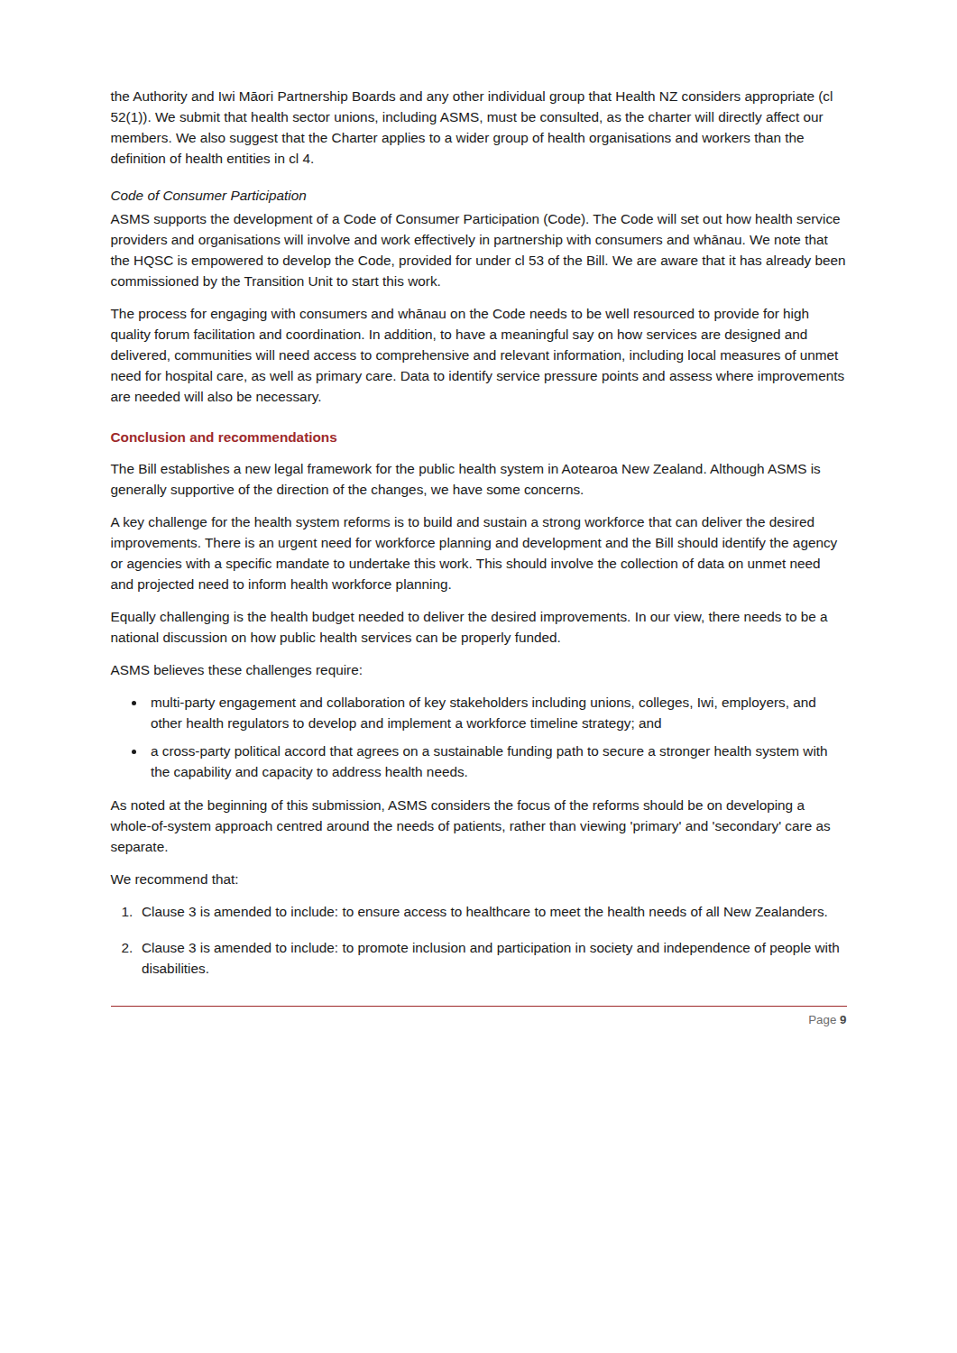the Authority and Iwi Māori Partnership Boards and any other individual group that Health NZ considers appropriate (cl 52(1)). We submit that health sector unions, including ASMS, must be consulted, as the charter will directly affect our members. We also suggest that the Charter applies to a wider group of health organisations and workers than the definition of health entities in cl 4.
Code of Consumer Participation
ASMS supports the development of a Code of Consumer Participation (Code). The Code will set out how health service providers and organisations will involve and work effectively in partnership with consumers and whānau. We note that the HQSC is empowered to develop the Code, provided for under cl 53 of the Bill. We are aware that it has already been commissioned by the Transition Unit to start this work.
The process for engaging with consumers and whānau on the Code needs to be well resourced to provide for high quality forum facilitation and coordination. In addition, to have a meaningful say on how services are designed and delivered, communities will need access to comprehensive and relevant information, including local measures of unmet need for hospital care, as well as primary care. Data to identify service pressure points and assess where improvements are needed will also be necessary.
Conclusion and recommendations
The Bill establishes a new legal framework for the public health system in Aotearoa New Zealand. Although ASMS is generally supportive of the direction of the changes, we have some concerns.
A key challenge for the health system reforms is to build and sustain a strong workforce that can deliver the desired improvements. There is an urgent need for workforce planning and development and the Bill should identify the agency or agencies with a specific mandate to undertake this work. This should involve the collection of data on unmet need and projected need to inform health workforce planning.
Equally challenging is the health budget needed to deliver the desired improvements. In our view, there needs to be a national discussion on how public health services can be properly funded.
ASMS believes these challenges require:
multi-party engagement and collaboration of key stakeholders including unions, colleges, Iwi, employers, and other health regulators to develop and implement a workforce timeline strategy; and
a cross-party political accord that agrees on a sustainable funding path to secure a stronger health system with the capability and capacity to address health needs.
As noted at the beginning of this submission, ASMS considers the focus of the reforms should be on developing a whole-of-system approach centred around the needs of patients, rather than viewing 'primary' and 'secondary' care as separate.
We recommend that:
Clause 3 is amended to include: to ensure access to healthcare to meet the health needs of all New Zealanders.
Clause 3 is amended to include: to promote inclusion and participation in society and independence of people with disabilities.
Page 9